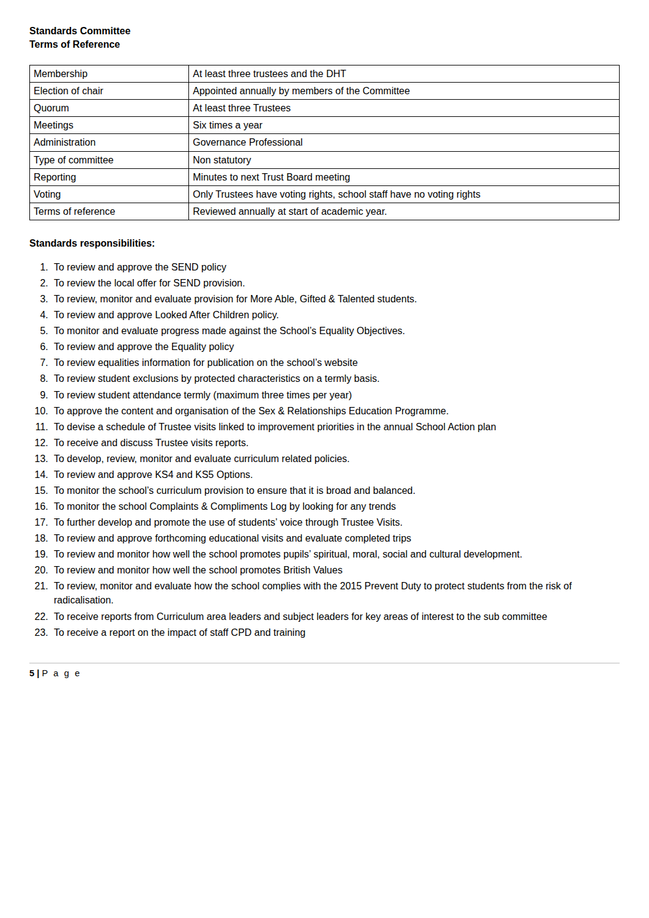Standards Committee
Terms of Reference
| Membership | At least three trustees and the DHT |
| Election of chair | Appointed annually by members of the Committee |
| Quorum | At least three Trustees |
| Meetings | Six times a year |
| Administration | Governance Professional |
| Type of committee | Non statutory |
| Reporting | Minutes to next Trust Board meeting |
| Voting | Only Trustees have voting rights, school staff have no voting rights |
| Terms of reference | Reviewed annually at start of academic year. |
Standards responsibilities:
To review and approve the SEND policy
To review the local offer for SEND provision.
To review, monitor and evaluate provision for More Able, Gifted & Talented students.
To review and approve Looked After Children policy.
To monitor and evaluate progress made against the School’s Equality Objectives.
To review and approve the Equality policy
To review equalities information for publication on the school’s website
To review student exclusions by protected characteristics on a termly basis.
To review student attendance termly (maximum three times per year)
To approve the content and organisation of the Sex & Relationships Education Programme.
To devise a schedule of Trustee visits linked to improvement priorities in the annual School Action plan
To receive and discuss Trustee visits reports.
To develop, review, monitor and evaluate curriculum related policies.
To review and approve KS4 and KS5 Options.
To monitor the school’s curriculum provision to ensure that it is broad and balanced.
To monitor the school Complaints & Compliments Log by looking for any trends
To further develop and promote the use of students’ voice through Trustee Visits.
To review and approve forthcoming educational visits and evaluate completed trips
To review and monitor how well the school promotes pupils’ spiritual, moral, social and cultural development.
To review and monitor how well the school promotes British Values
To review, monitor and evaluate how the school complies with the 2015 Prevent Duty to protect students from the risk of radicalisation.
To receive reports from Curriculum area leaders and subject leaders for key areas of interest to the sub committee
To receive a report on the impact of staff CPD and training
5 | P a g e